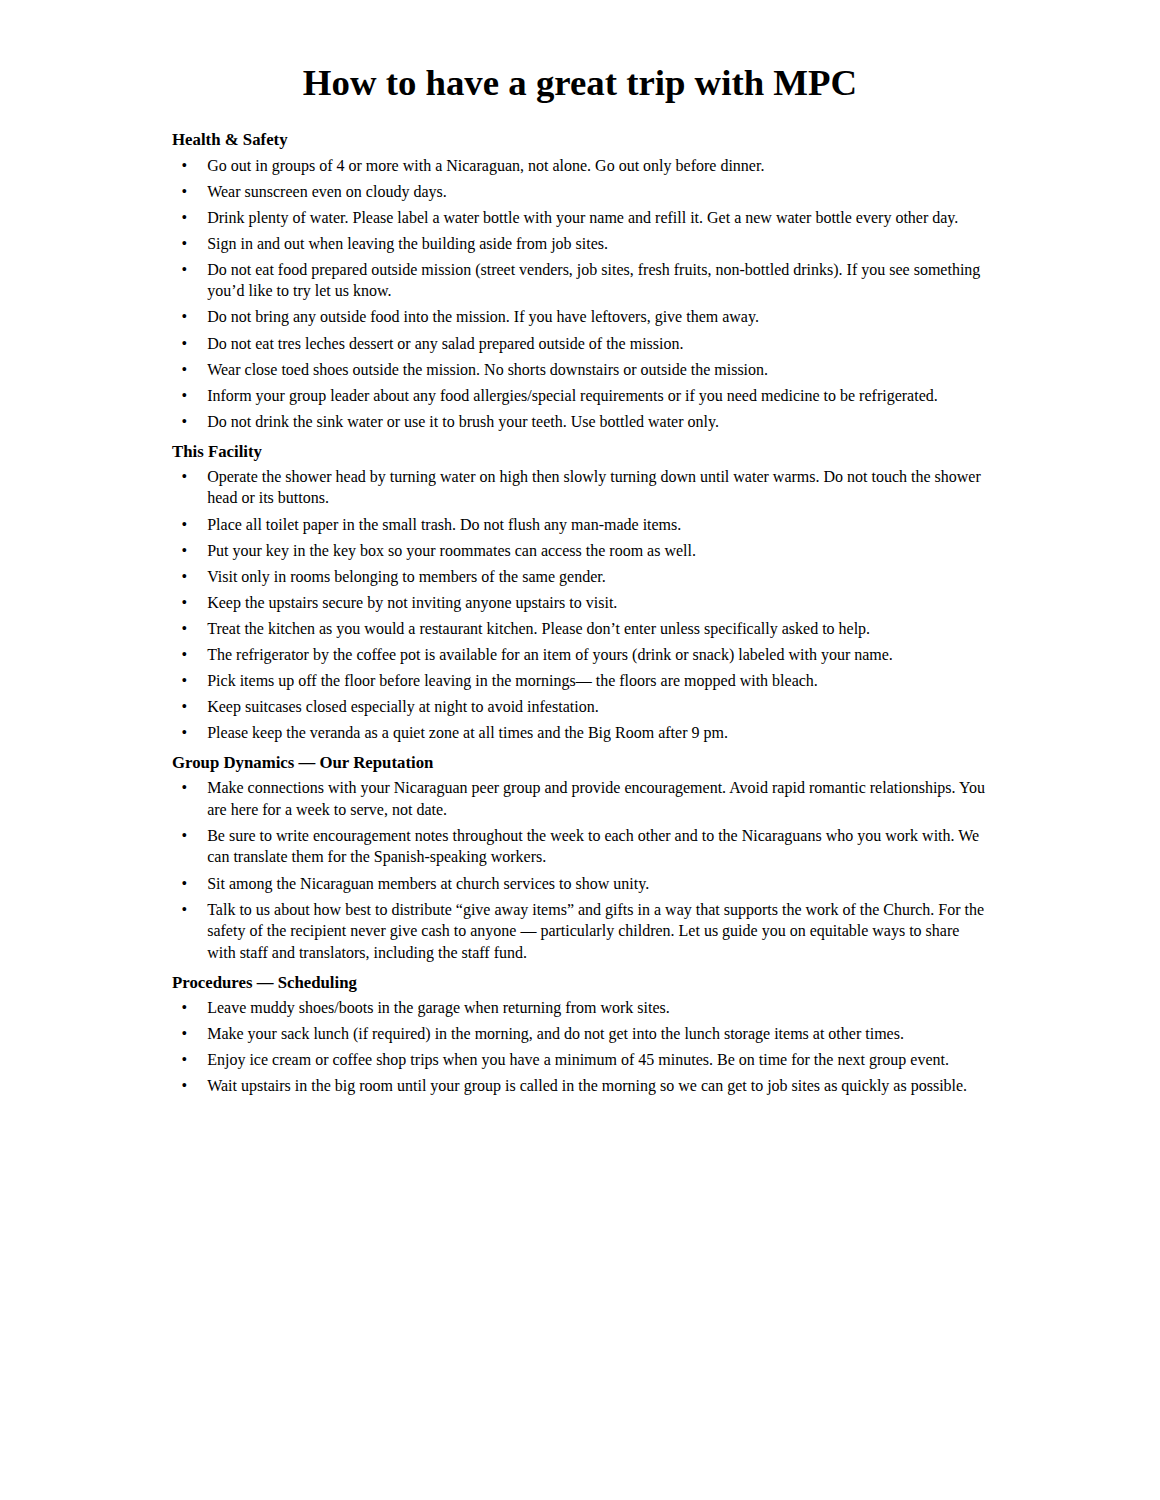How to have a great trip with MPC
Health & Safety
Go out in groups of 4 or more with a Nicaraguan, not alone. Go out only before dinner.
Wear sunscreen even on cloudy days.
Drink plenty of water. Please label a water bottle with your name and refill it. Get a new water bottle every other day.
Sign in and out when leaving the building aside from job sites.
Do not eat food prepared outside mission (street venders, job sites, fresh fruits, non-bottled drinks). If you see something you’d like to try let us know.
Do not bring any outside food into the mission. If you have leftovers, give them away.
Do not eat tres leches dessert or any salad prepared outside of the mission.
Wear close toed shoes outside the mission. No shorts downstairs or outside the mission.
Inform your group leader about any food allergies/special requirements or if you need medicine to be refrigerated.
Do not drink the sink water or use it to brush your teeth. Use bottled water only.
This Facility
Operate the shower head by turning water on high then slowly turning down until water warms. Do not touch the shower head or its buttons.
Place all toilet paper in the small trash. Do not flush any man-made items.
Put your key in the key box so your roommates can access the room as well.
Visit only in rooms belonging to members of the same gender.
Keep the upstairs secure by not inviting anyone upstairs to visit.
Treat the kitchen as you would a restaurant kitchen. Please don’t enter unless specifically asked to help.
The refrigerator by the coffee pot is available for an item of yours (drink or snack) labeled with your name.
Pick items up off the floor before leaving in the mornings— the floors are mopped with bleach.
Keep suitcases closed especially at night to avoid infestation.
Please keep the veranda as a quiet zone at all times and the Big Room after 9 pm.
Group Dynamics — Our Reputation
Make connections with your Nicaraguan peer group and provide encouragement. Avoid rapid romantic relationships. You are here for a week to serve, not date.
Be sure to write encouragement notes throughout the week to each other and to the Nicaraguans who you work with. We can translate them for the Spanish-speaking workers.
Sit among the Nicaraguan members at church services to show unity.
Talk to us about how best to distribute “give away items” and gifts in a way that supports the work of the Church. For the safety of the recipient never give cash to anyone — particularly children. Let us guide you on equitable ways to share with staff and translators, including the staff fund.
Procedures — Scheduling
Leave muddy shoes/boots in the garage when returning from work sites.
Make your sack lunch (if required) in the morning, and do not get into the lunch storage items at other times.
Enjoy ice cream or coffee shop trips when you have a minimum of 45 minutes. Be on time for the next group event.
Wait upstairs in the big room until your group is called in the morning so we can get to job sites as quickly as possible.